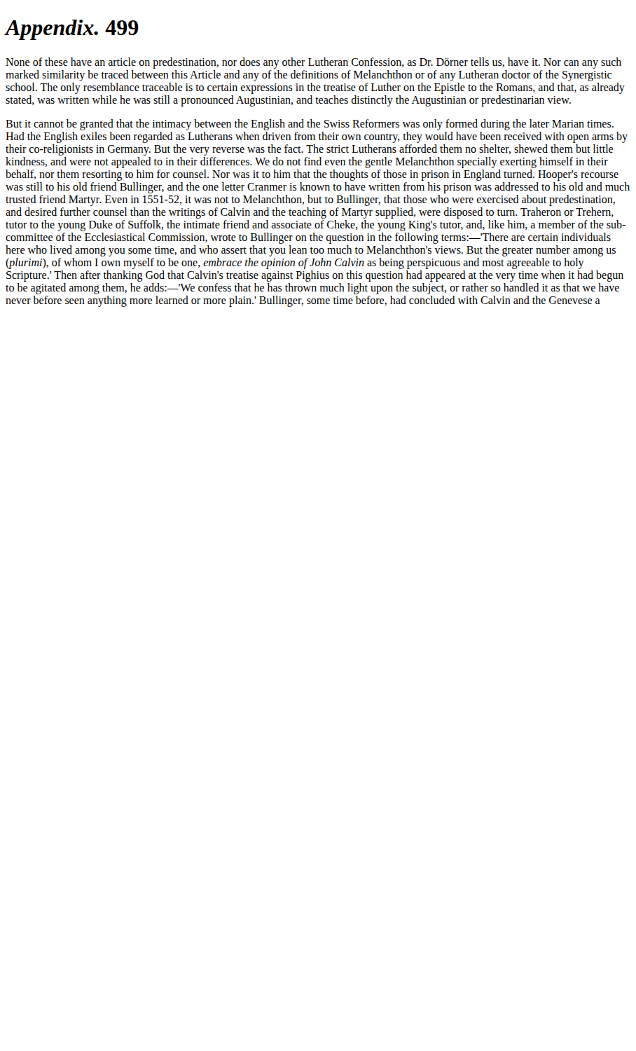Appendix. 499
None of these have an article on predestination, nor does any other Lutheran Confession, as Dr. Dörner tells us, have it. Nor can any such marked similarity be traced between this Article and any of the definitions of Melanchthon or of any Lutheran doctor of the Synergistic school. The only resemblance traceable is to certain expressions in the treatise of Luther on the Epistle to the Romans, and that, as already stated, was written while he was still a pronounced Augustinian, and teaches distinctly the Augustinian or predestinarian view.
But it cannot be granted that the intimacy between the English and the Swiss Reformers was only formed during the later Marian times. Had the English exiles been regarded as Lutherans when driven from their own country, they would have been received with open arms by their co-religionists in Germany. But the very reverse was the fact. The strict Lutherans afforded them no shelter, shewed them but little kindness, and were not appealed to in their differences. We do not find even the gentle Melanchthon specially exerting himself in their behalf, nor them resorting to him for counsel. Nor was it to him that the thoughts of those in prison in England turned. Hooper's recourse was still to his old friend Bullinger, and the one letter Cranmer is known to have written from his prison was addressed to his old and much trusted friend Martyr. Even in 1551-52, it was not to Melanchthon, but to Bullinger, that those who were exercised about predestination, and desired further counsel than the writings of Calvin and the teaching of Martyr supplied, were disposed to turn. Traheron or Trehern, tutor to the young Duke of Suffolk, the intimate friend and associate of Cheke, the young King's tutor, and, like him, a member of the sub-committee of the Ecclesiastical Commission, wrote to Bullinger on the question in the following terms:—'There are certain individuals here who lived among you some time, and who assert that you lean too much to Melanchthon's views. But the greater number among us (plurimi), of whom I own myself to be one, embrace the opinion of John Calvin as being perspicuous and most agreeable to holy Scripture.' Then after thanking God that Calvin's treatise against Pighius on this question had appeared at the very time when it had begun to be agitated among them, he adds:—'We confess that he has thrown much light upon the subject, or rather so handled it as that we have never before seen anything more learned or more plain.' Bullinger, some time before, had concluded with Calvin and the Genevese a